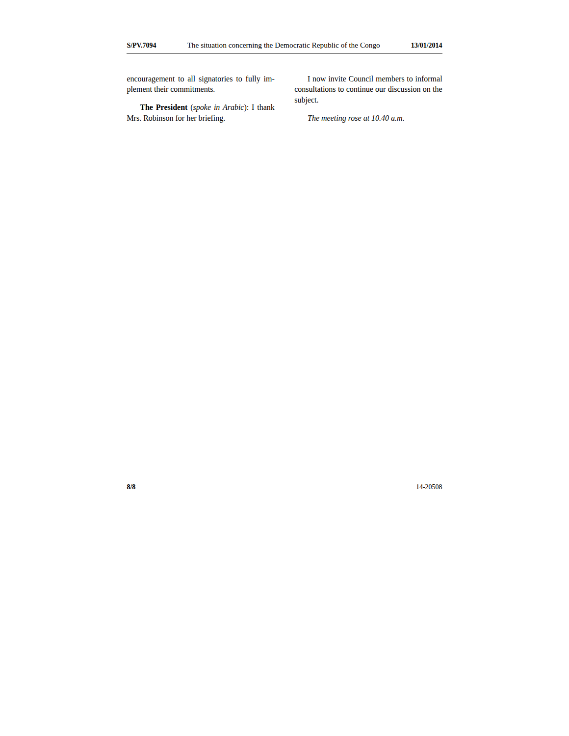S/PV.7094
The situation concerning the Democratic Republic of the Congo
13/01/2014
encouragement to all signatories to fully implement their commitments.
The President (spoke in Arabic): I thank Mrs. Robinson for her briefing.
I now invite Council members to informal consultations to continue our discussion on the subject.
The meeting rose at 10.40 a.m.
8/8
14-20508